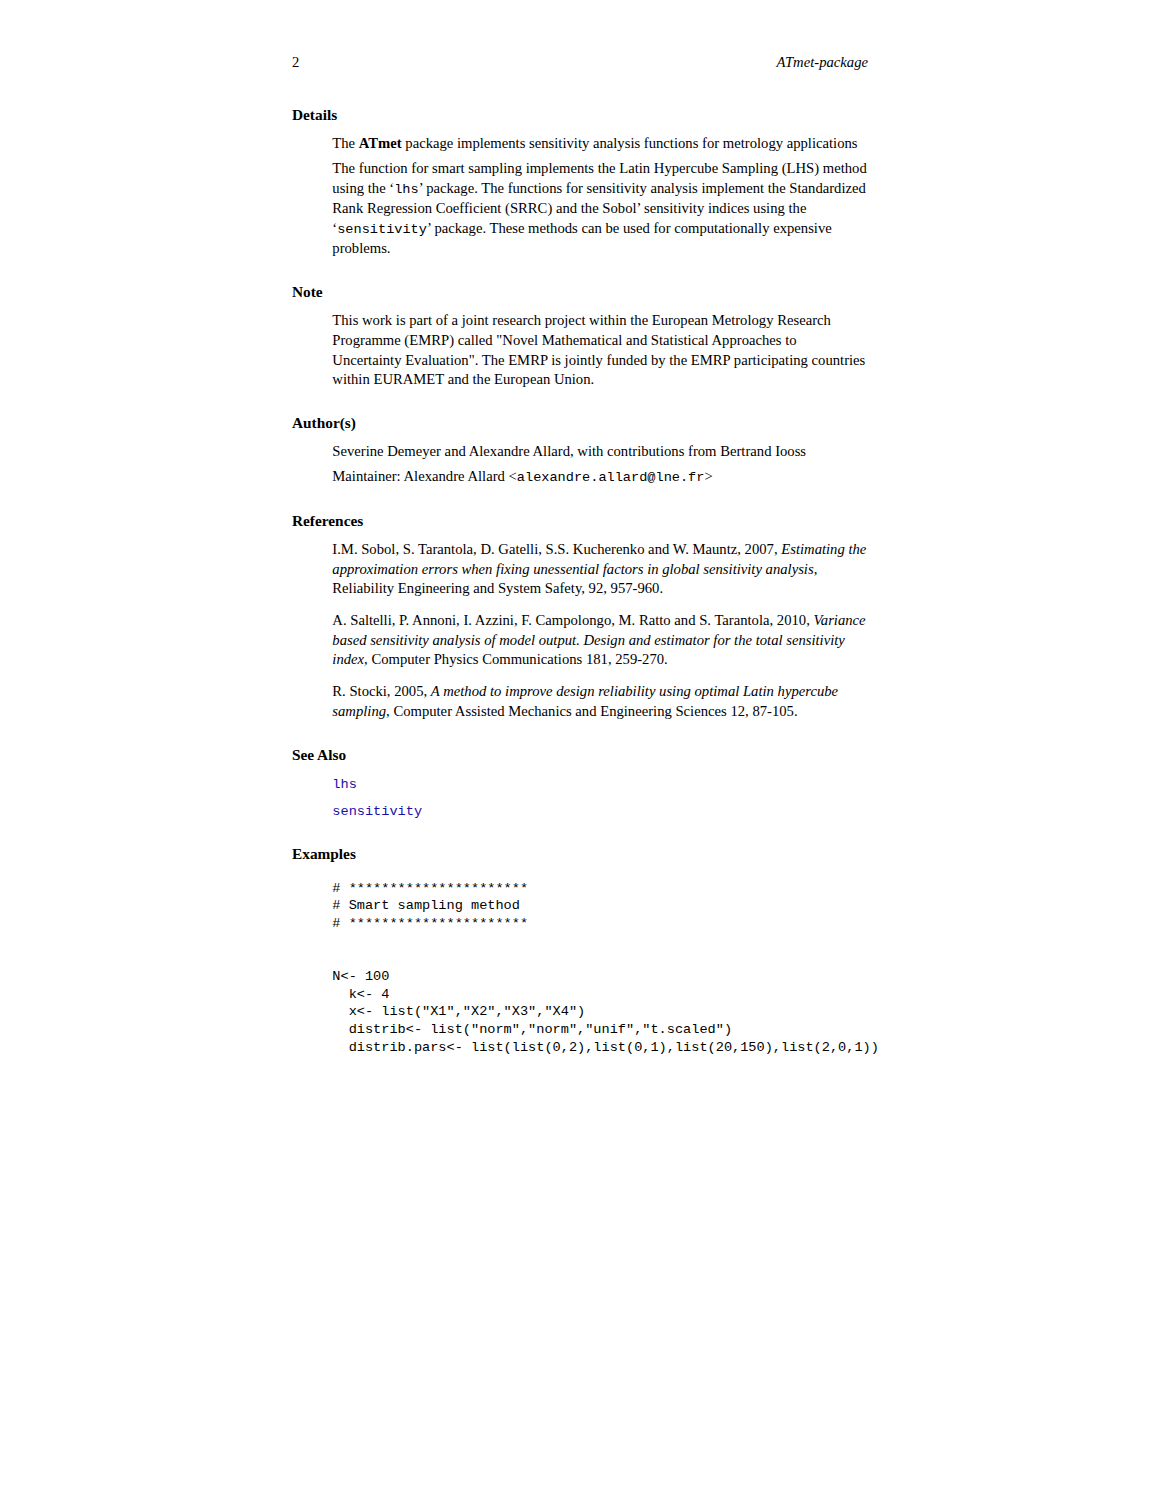2
ATmet-package
Details
The ATmet package implements sensitivity analysis functions for metrology applications
The function for smart sampling implements the Latin Hypercube Sampling (LHS) method using the ‘lhs’ package. The functions for sensitivity analysis implement the Standardized Rank Regression Coefficient (SRRC) and the Sobol’ sensitivity indices using the ‘sensitivity’ package. These methods can be used for computationally expensive problems.
Note
This work is part of a joint research project within the European Metrology Research Programme (EMRP) called "Novel Mathematical and Statistical Approaches to Uncertainty Evaluation". The EMRP is jointly funded by the EMRP participating countries within EURAMET and the European Union.
Author(s)
Severine Demeyer and Alexandre Allard, with contributions from Bertrand Iooss
Maintainer: Alexandre Allard <alexandre.allard@lne.fr>
References
I.M. Sobol, S. Tarantola, D. Gatelli, S.S. Kucherenko and W. Mauntz, 2007, Estimating the approximation errors when fixing unessential factors in global sensitivity analysis, Reliability Engineering and System Safety, 92, 957-960.
A. Saltelli, P. Annoni, I. Azzini, F. Campolongo, M. Ratto and S. Tarantola, 2010, Variance based sensitivity analysis of model output. Design and estimator for the total sensitivity index, Computer Physics Communications 181, 259-270.
R. Stocki, 2005, A method to improve design reliability using optimal Latin hypercube sampling, Computer Assisted Mechanics and Engineering Sciences 12, 87-105.
See Also
lhs
sensitivity
Examples
# **********************
# Smart sampling method
# **********************


N<- 100
  k<- 4
  x<- list("X1","X2","X3","X4")
  distrib<- list("norm","norm","unif","t.scaled")
  distrib.pars<- list(list(0,2),list(0,1),list(20,150),list(2,0,1))